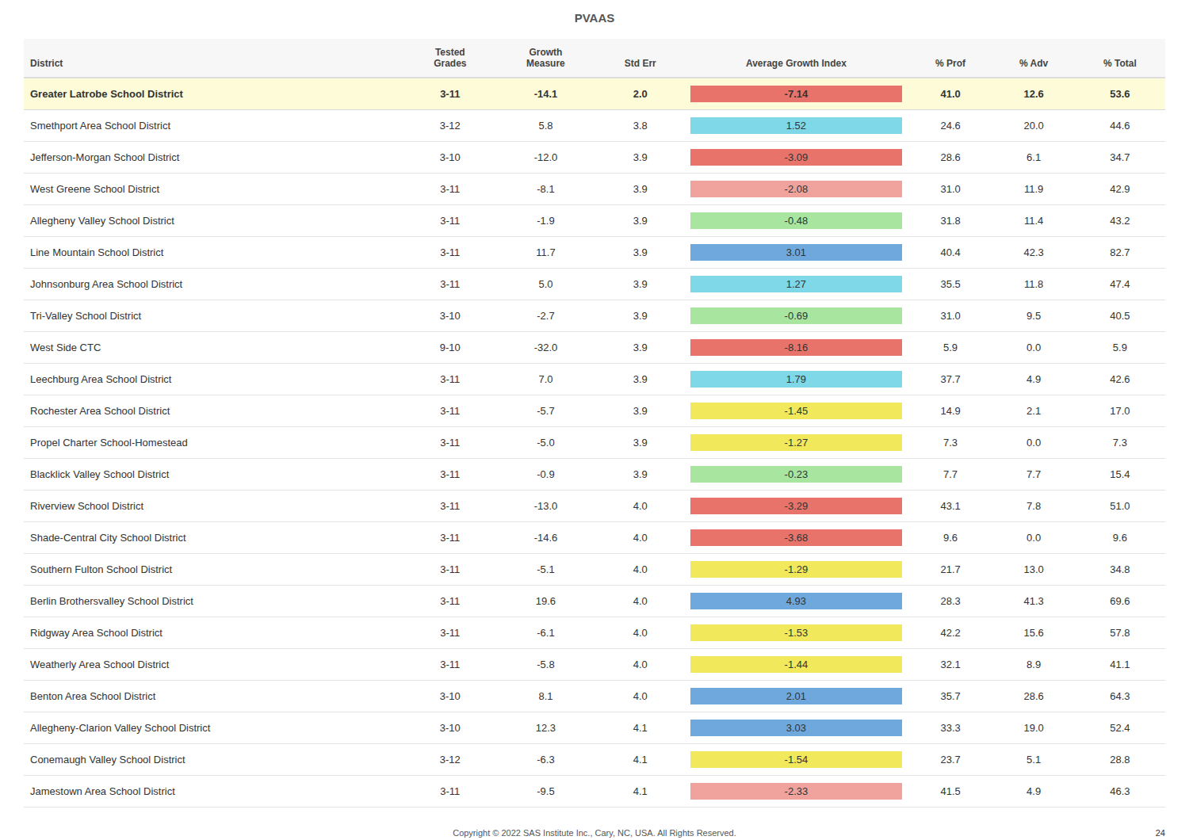PVAAS
| District | Tested Grades | Growth Measure | Std Err | Average Growth Index | % Prof | % Adv | % Total |
| --- | --- | --- | --- | --- | --- | --- | --- |
| Greater Latrobe School District | 3-11 | -14.1 | 2.0 | -7.14 | 41.0 | 12.6 | 53.6 |
| Smethport Area School District | 3-12 | 5.8 | 3.8 | 1.52 | 24.6 | 20.0 | 44.6 |
| Jefferson-Morgan School District | 3-10 | -12.0 | 3.9 | -3.09 | 28.6 | 6.1 | 34.7 |
| West Greene School District | 3-11 | -8.1 | 3.9 | -2.08 | 31.0 | 11.9 | 42.9 |
| Allegheny Valley School District | 3-11 | -1.9 | 3.9 | -0.48 | 31.8 | 11.4 | 43.2 |
| Line Mountain School District | 3-11 | 11.7 | 3.9 | 3.01 | 40.4 | 42.3 | 82.7 |
| Johnsonburg Area School District | 3-11 | 5.0 | 3.9 | 1.27 | 35.5 | 11.8 | 47.4 |
| Tri-Valley School District | 3-10 | -2.7 | 3.9 | -0.69 | 31.0 | 9.5 | 40.5 |
| West Side CTC | 9-10 | -32.0 | 3.9 | -8.16 | 5.9 | 0.0 | 5.9 |
| Leechburg Area School District | 3-11 | 7.0 | 3.9 | 1.79 | 37.7 | 4.9 | 42.6 |
| Rochester Area School District | 3-11 | -5.7 | 3.9 | -1.45 | 14.9 | 2.1 | 17.0 |
| Propel Charter School-Homestead | 3-11 | -5.0 | 3.9 | -1.27 | 7.3 | 0.0 | 7.3 |
| Blacklick Valley School District | 3-11 | -0.9 | 3.9 | -0.23 | 7.7 | 7.7 | 15.4 |
| Riverview School District | 3-11 | -13.0 | 4.0 | -3.29 | 43.1 | 7.8 | 51.0 |
| Shade-Central City School District | 3-11 | -14.6 | 4.0 | -3.68 | 9.6 | 0.0 | 9.6 |
| Southern Fulton School District | 3-11 | -5.1 | 4.0 | -1.29 | 21.7 | 13.0 | 34.8 |
| Berlin Brothersvalley School District | 3-11 | 19.6 | 4.0 | 4.93 | 28.3 | 41.3 | 69.6 |
| Ridgway Area School District | 3-11 | -6.1 | 4.0 | -1.53 | 42.2 | 15.6 | 57.8 |
| Weatherly Area School District | 3-11 | -5.8 | 4.0 | -1.44 | 32.1 | 8.9 | 41.1 |
| Benton Area School District | 3-10 | 8.1 | 4.0 | 2.01 | 35.7 | 28.6 | 64.3 |
| Allegheny-Clarion Valley School District | 3-10 | 12.3 | 4.1 | 3.03 | 33.3 | 19.0 | 52.4 |
| Conemaugh Valley School District | 3-12 | -6.3 | 4.1 | -1.54 | 23.7 | 5.1 | 28.8 |
| Jamestown Area School District | 3-11 | -9.5 | 4.1 | -2.33 | 41.5 | 4.9 | 46.3 |
Copyright © 2022 SAS Institute Inc., Cary, NC, USA. All Rights Reserved. 24